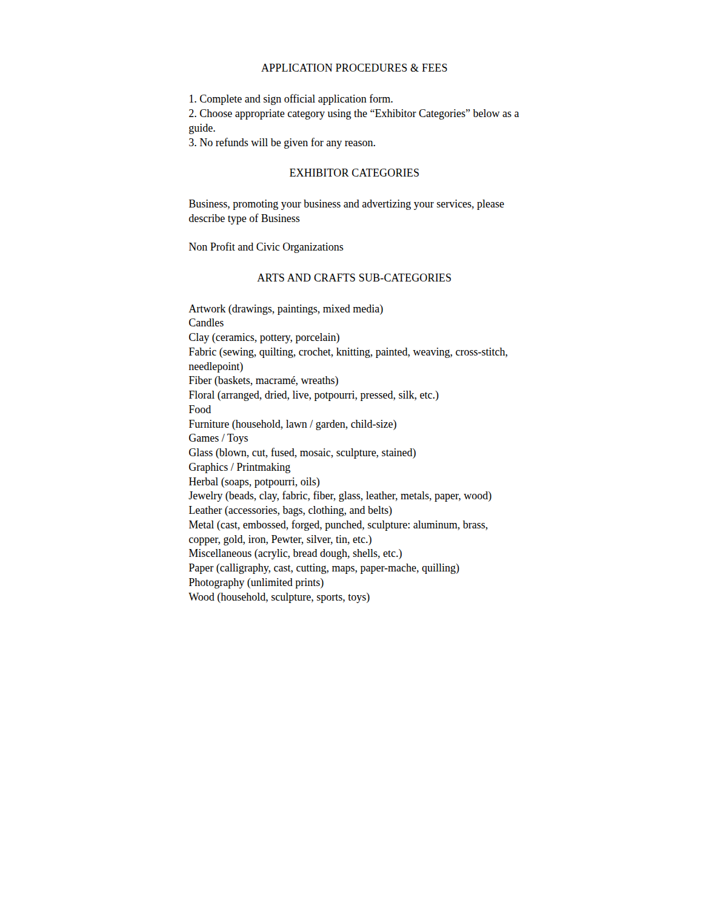APPLICATION PROCEDURES & FEES
1. Complete and sign official application form.
2. Choose appropriate category using the “Exhibitor Categories” below as a guide.
3. No refunds will be given for any reason.
EXHIBITOR CATEGORIES
Business, promoting your business and advertizing your services, please describe type of Business
Non Profit and Civic Organizations
ARTS AND CRAFTS SUB-CATEGORIES
Artwork (drawings, paintings, mixed media)
Candles
Clay (ceramics, pottery, porcelain)
Fabric (sewing, quilting, crochet, knitting, painted, weaving, cross-stitch, needlepoint)
Fiber (baskets, macramé, wreaths)
Floral (arranged, dried, live, potpourri, pressed, silk, etc.)
Food
Furniture (household, lawn / garden, child-size)
Games / Toys
Glass (blown, cut, fused, mosaic, sculpture, stained)
Graphics / Printmaking
Herbal (soaps, potpourri, oils)
Jewelry (beads, clay, fabric, fiber, glass, leather, metals, paper, wood)
Leather (accessories, bags, clothing, and belts)
Metal (cast, embossed, forged, punched, sculpture: aluminum, brass, copper, gold, iron, Pewter, silver, tin, etc.)
Miscellaneous (acrylic, bread dough, shells, etc.)
Paper (calligraphy, cast, cutting, maps, paper-mache, quilling)
Photography (unlimited prints)
Wood (household, sculpture, sports, toys)